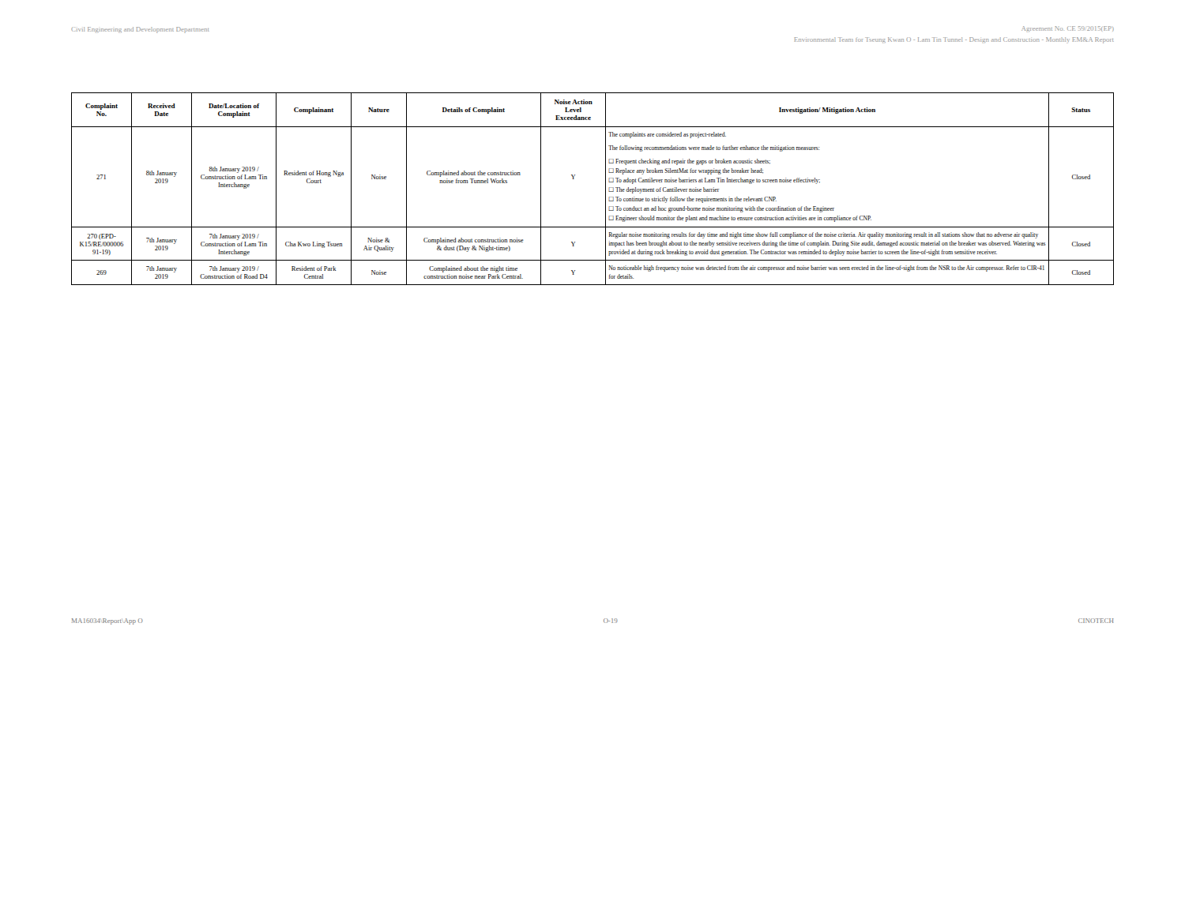Civil Engineering and Development Department
Agreement No. CE 59/2015(EP)
Environmental Team for Tseung Kwan O - Lam Tin Tunnel - Design and Construction - Monthly EM&A Report
| Complaint No. | Received Date | Date/Location of Complaint | Complainant | Nature | Details of Complaint | Noise Action Level Exceedance | Investigation/ Mitigation Action | Status |
| --- | --- | --- | --- | --- | --- | --- | --- | --- |
| 271 | 8th January 2019 | 8th January 2019 / Construction of Lam Tin Interchange | Resident of Hong Nga Court | Noise | Complained about the construction noise from Tunnel Works | Y | The complaints are considered as project-related. The following recommendations were made to further enhance the mitigation measures: ☐ Frequent checking and repair the gaps or broken acoustic sheets; ☐ Replace any broken SilentMat for wrapping the breaker head; ☐ To adopt Cantilever noise barriers at Lam Tin Interchange to screen noise effectively; ☐ The deployment of Cantilever noise barrier ☐ To continue to strictly follow the requirements in the relevant CNP. ☐ To conduct an ad hoc ground-borne noise monitoring with the coordination of the Engineer ☐ Engineer should monitor the plant and machine to ensure construction activities are in compliance of CNP. | Closed |
| 270 (EPD- K15/RE/000006 91-19) | 7th January 2019 | 7th January 2019 / Construction of Lam Tin Interchange | Cha Kwo Ling Tsuen | Noise & Air Quality | Complained about construction noise & dust (Day & Night-time) | Y | Regular noise monitoring results for day time and night time show full compliance of the noise criteria. Air quality monitoring result in all stations show that no adverse air quality impact has been brought about to the nearby sensitive receivers during the time of complain. During Site audit, damaged acoustic material on the breaker was observed. Watering was provided at during rock breaking to avoid dust generation. The Contractor was reminded to deploy noise barrier to screen the line-of-sight from sensitive receiver. | Closed |
| 269 | 7th January 2019 | 7th January 2019 / Construction of Road D4 | Resident of Park Central | Noise | Complained about the night time construction noise near Park Central. | Y | No noticeable high frequency noise was detected from the air compressor and noise barrier was seen erected in the line-of-sight from the NSR to the Air compressor. Refer to CIR-41 for details. | Closed |
MA16034\Report\App O
O-19
CINOTECH